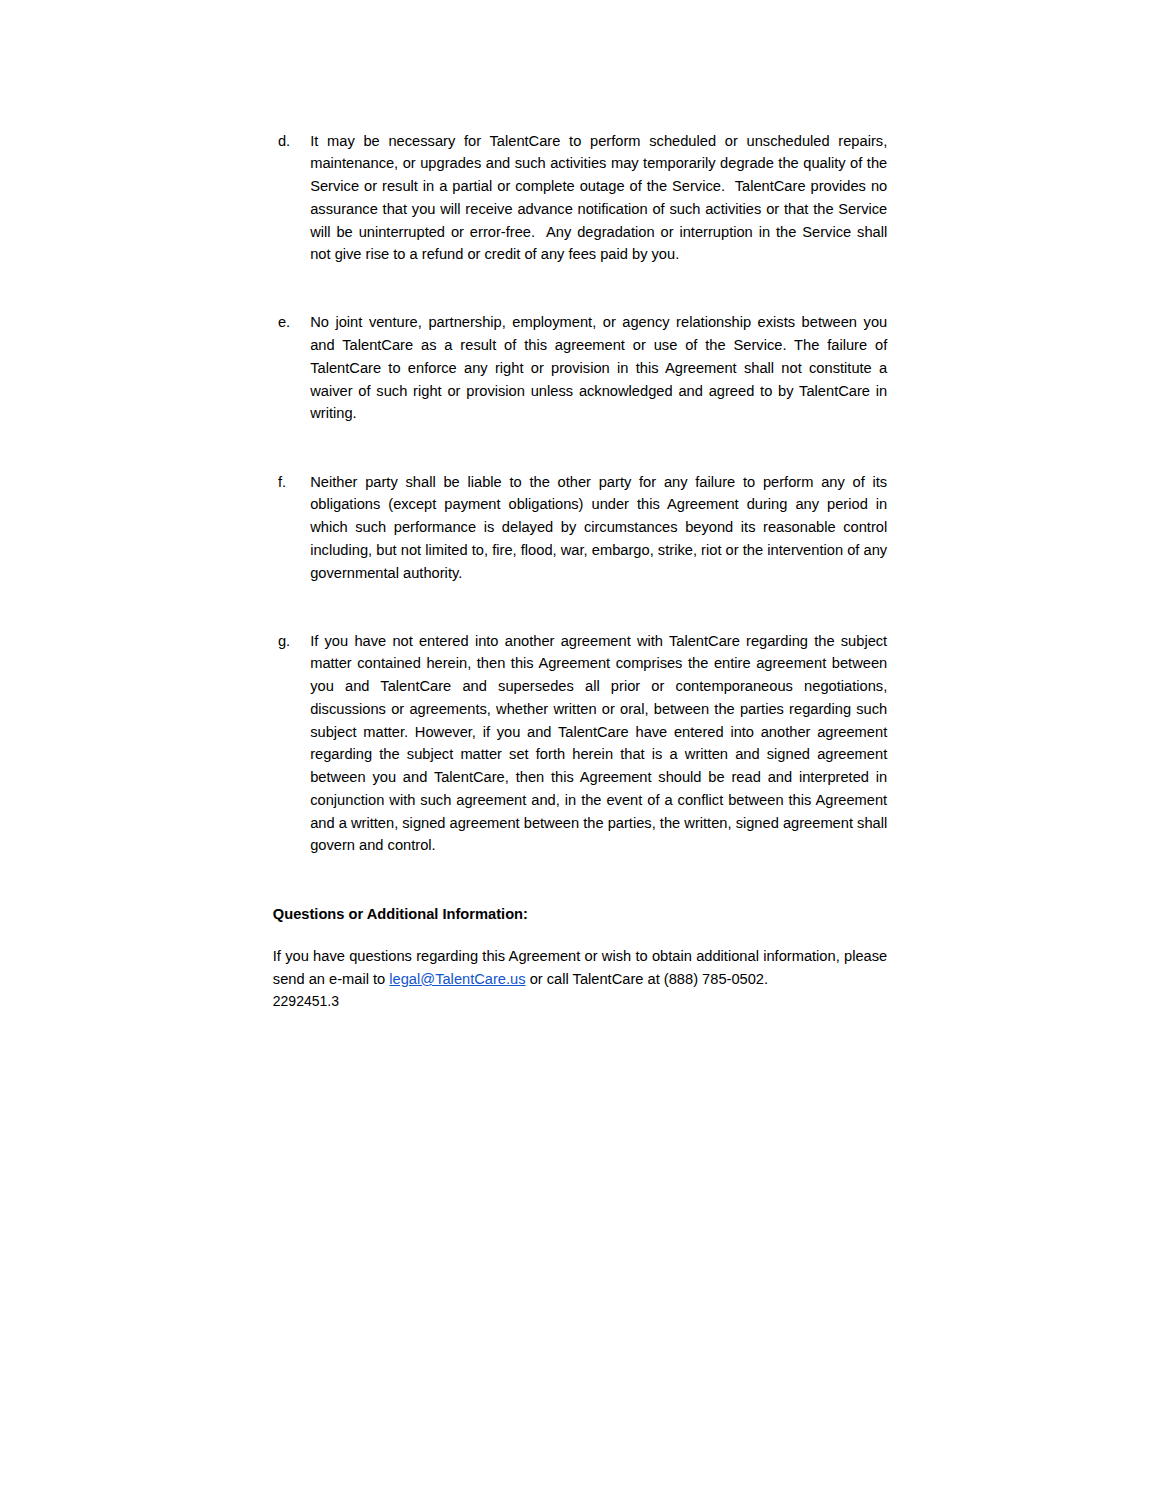d. It may be necessary for TalentCare to perform scheduled or unscheduled repairs, maintenance, or upgrades and such activities may temporarily degrade the quality of the Service or result in a partial or complete outage of the Service. TalentCare provides no assurance that you will receive advance notification of such activities or that the Service will be uninterrupted or error-free. Any degradation or interruption in the Service shall not give rise to a refund or credit of any fees paid by you.
e. No joint venture, partnership, employment, or agency relationship exists between you and TalentCare as a result of this agreement or use of the Service. The failure of TalentCare to enforce any right or provision in this Agreement shall not constitute a waiver of such right or provision unless acknowledged and agreed to by TalentCare in writing.
f. Neither party shall be liable to the other party for any failure to perform any of its obligations (except payment obligations) under this Agreement during any period in which such performance is delayed by circumstances beyond its reasonable control including, but not limited to, fire, flood, war, embargo, strike, riot or the intervention of any governmental authority.
g. If you have not entered into another agreement with TalentCare regarding the subject matter contained herein, then this Agreement comprises the entire agreement between you and TalentCare and supersedes all prior or contemporaneous negotiations, discussions or agreements, whether written or oral, between the parties regarding such subject matter. However, if you and TalentCare have entered into another agreement regarding the subject matter set forth herein that is a written and signed agreement between you and TalentCare, then this Agreement should be read and interpreted in conjunction with such agreement and, in the event of a conflict between this Agreement and a written, signed agreement between the parties, the written, signed agreement shall govern and control.
Questions or Additional Information:
If you have questions regarding this Agreement or wish to obtain additional information, please send an e-mail to legal@TalentCare.us or call TalentCare at (888) 785-0502.
2292451.3